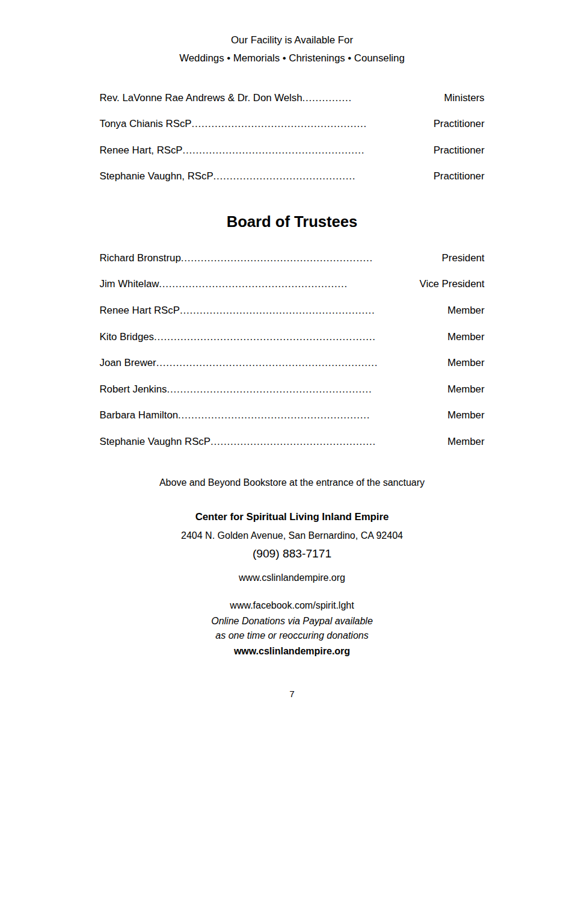Our Facility is Available For
Weddings • Memorials • Christenings • Counseling
Rev. LaVonne Rae Andrews & Dr. Don Welsh............... Ministers
Tonya Chianis RScP..................................................... Practitioner
Renee Hart, RScP....................................................... Practitioner
Stephanie Vaughn, RScP........................................... Practitioner
Board of Trustees
Richard Bronstrup.......................................................... President
Jim Whitelaw......................................................... Vice President
Renee Hart RScP........................................................... Member
Kito Bridges................................................................... Member
Joan Brewer................................................................... Member
Robert Jenkins.............................................................. Member
Barbara Hamilton.......................................................... Member
Stephanie Vaughn RScP.................................................. Member
Above and Beyond Bookstore at the entrance of the sanctuary
Center for Spiritual Living Inland Empire
2404 N. Golden Avenue, San Bernardino, CA 92404
(909) 883-7171
www.cslinlandempire.org
www.facebook.com/spirit.lght
Online Donations via Paypal available
as one time or reoccuring donations
www.cslinlandempire.org
7